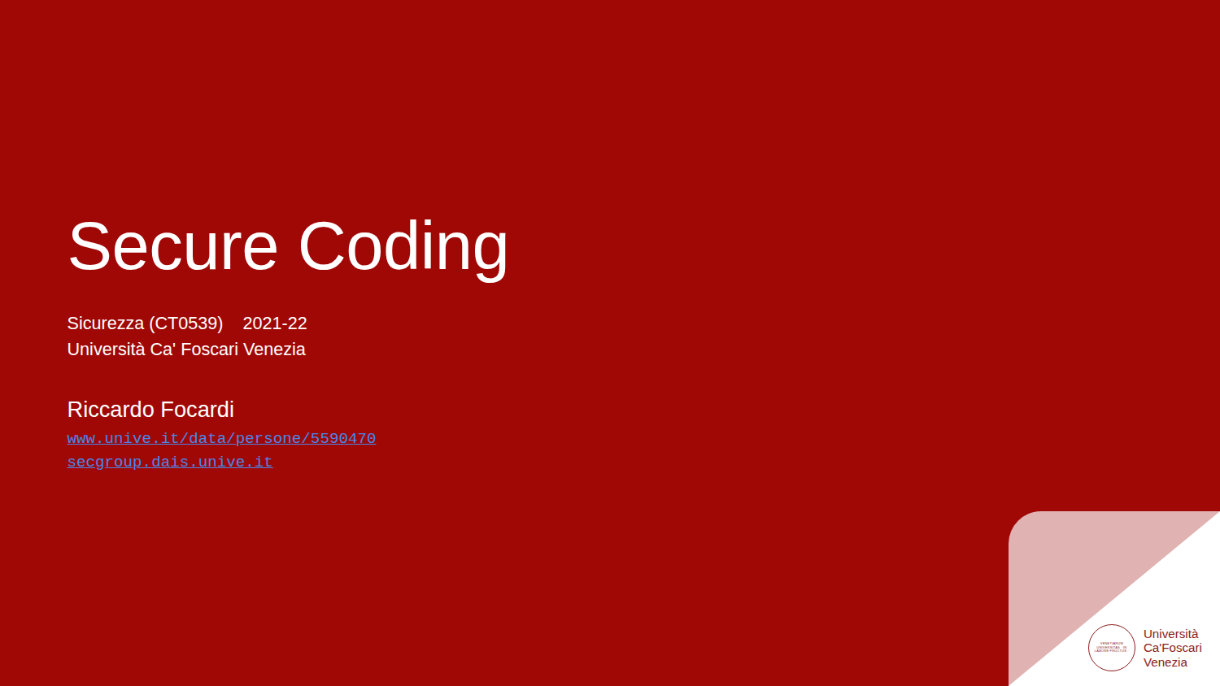Secure Coding
Sicurezza (CT0539) 2021-22
Università Ca' Foscari Venezia
Riccardo Focardi
www.unive.it/data/persone/5590470 secgroup.dais.unive.it
VENETIARUM UNIVERSITAS · IN LABORE FRUCTUS ·
Università
Ca'Foscari
Venezia